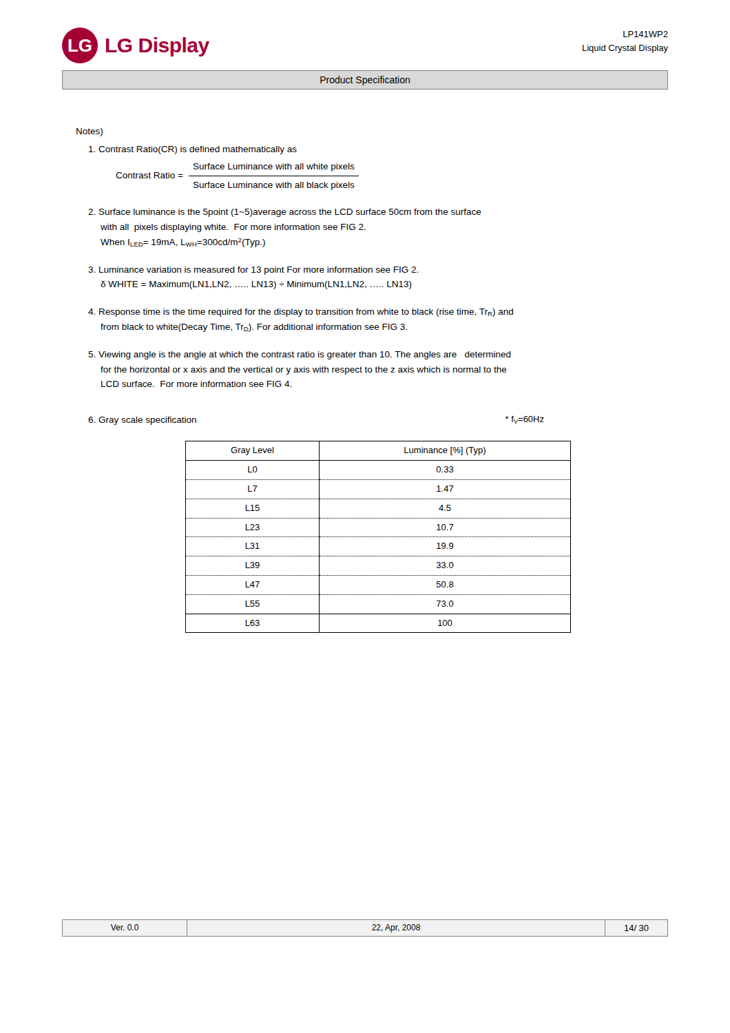LG
LG Display
LP141WP2
Liquid Crystal Display
Product Specification
Notes)
1. Contrast Ratio(CR) is defined mathematically as
Contrast Ratio = Surface Luminance with all white pixels Surface Luminance with all black pixels
2. Surface luminance is the 5point (1~5)average across the LCD surface 50cm from the surface
with all pixels displaying white. For more information see FIG 2.
When ILED= 19mA, LWH=300cd/m2(Typ.)
3. Luminance variation is measured for 13 point For more information see FIG 2.
δ WHITE = Maximum(LN1,LN2, ….. LN13) ÷ Minimum(LN1,LN2, ….. LN13)
4. Response time is the time required for the display to transition from white to black (rise time, TrR) and
from black to white(Decay Time, TrD). For additional information see FIG 3.
5. Viewing angle is the angle at which the contrast ratio is greater than 10. The angles are determined
for the horizontal or x axis and the vertical or y axis with respect to the z axis which is normal to the
LCD surface. For more information see FIG 4.
* fV=60Hz 6. Gray scale specification
| Gray Level | Luminance [%] (Typ) |
| --- | --- |
| L0 | 0.33 |
| L7 | 1.47 |
| L15 | 4.5 |
| L23 | 10.7 |
| L31 | 19.9 |
| L39 | 33.0 |
| L47 | 50.8 |
| L55 | 73.0 |
| L63 | 100 |
Ver. 0.0
22, Apr, 2008
14/ 30